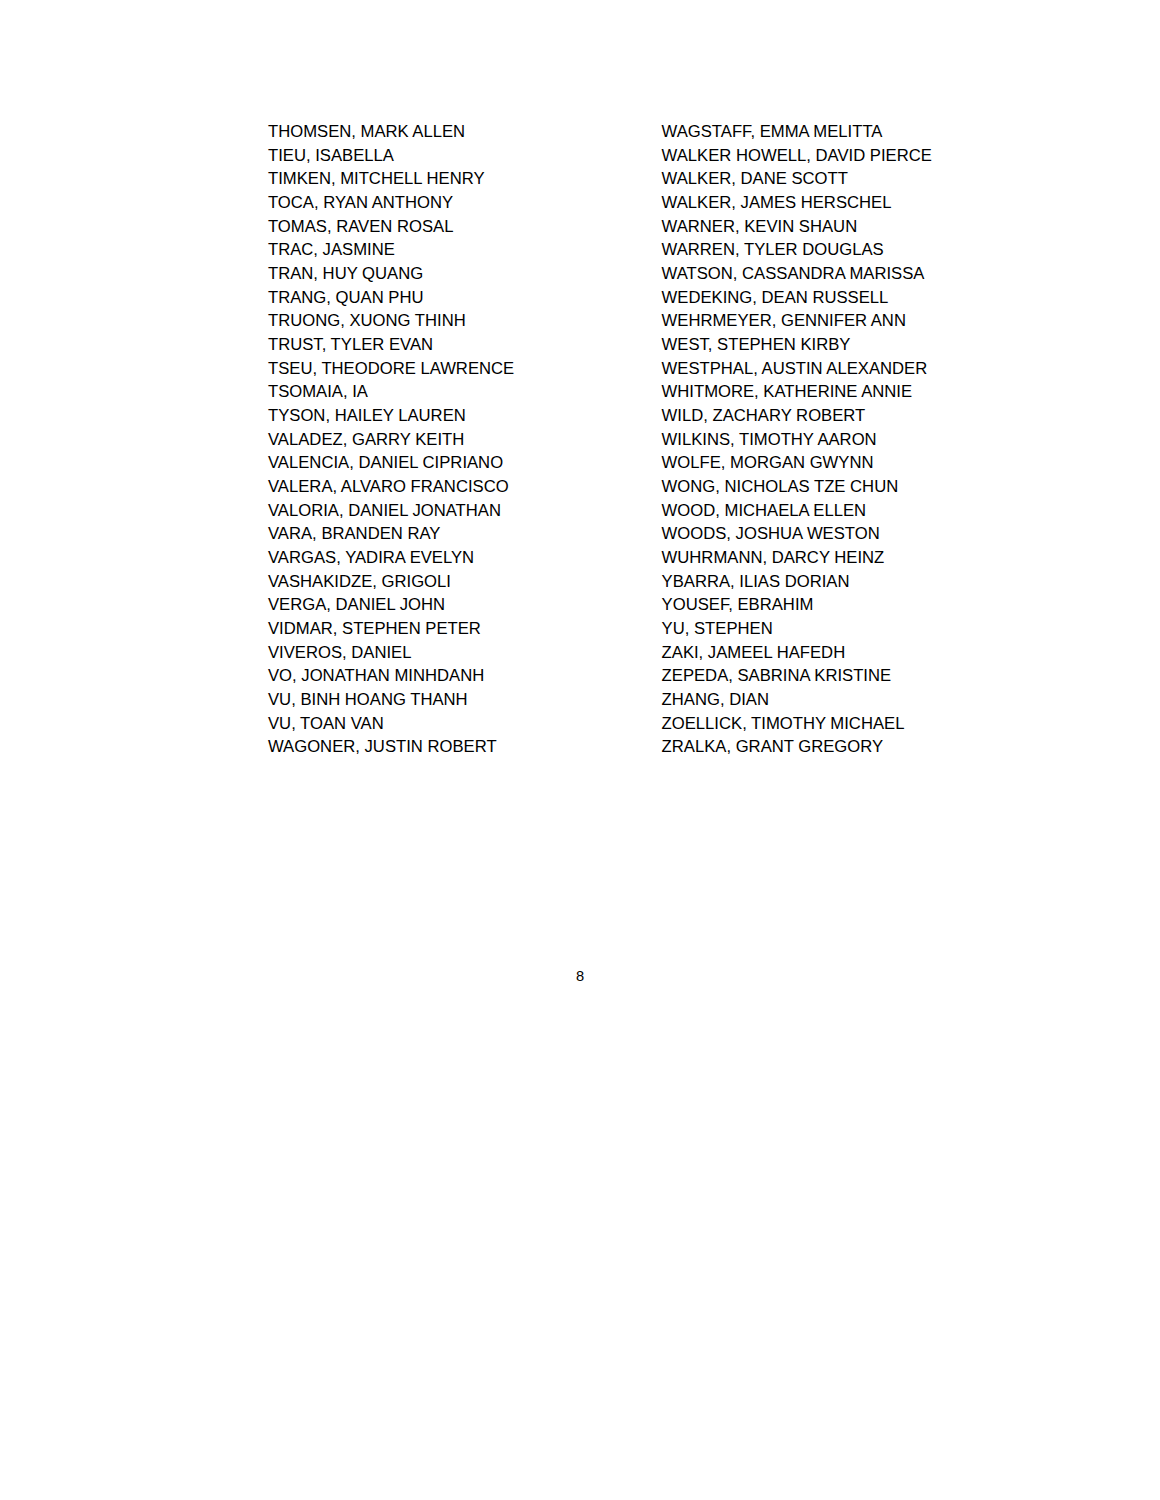THOMSEN, MARK ALLEN
TIEU, ISABELLA
TIMKEN, MITCHELL HENRY
TOCA, RYAN ANTHONY
TOMAS, RAVEN ROSAL
TRAC, JASMINE
TRAN, HUY QUANG
TRANG, QUAN PHU
TRUONG, XUONG THINH
TRUST, TYLER EVAN
TSEU, THEODORE LAWRENCE
TSOMAIA, IA
TYSON, HAILEY LAUREN
VALADEZ, GARRY KEITH
VALENCIA, DANIEL CIPRIANO
VALERA, ALVARO FRANCISCO
VALORIA, DANIEL JONATHAN
VARA, BRANDEN RAY
VARGAS, YADIRA EVELYN
VASHAKIDZE, GRIGOLI
VERGA, DANIEL JOHN
VIDMAR, STEPHEN PETER
VIVEROS, DANIEL
VO, JONATHAN MINHDANH
VU, BINH HOANG THANH
VU, TOAN VAN
WAGONER, JUSTIN ROBERT
WAGSTAFF, EMMA MELITTA
WALKER HOWELL, DAVID PIERCE
WALKER, DANE SCOTT
WALKER, JAMES HERSCHEL
WARNER, KEVIN SHAUN
WARREN, TYLER DOUGLAS
WATSON, CASSANDRA MARISSA
WEDEKING, DEAN RUSSELL
WEHRMEYER, GENNIFER ANN
WEST, STEPHEN KIRBY
WESTPHAL, AUSTIN ALEXANDER
WHITMORE, KATHERINE ANNIE
WILD, ZACHARY ROBERT
WILKINS, TIMOTHY AARON
WOLFE, MORGAN GWYNN
WONG, NICHOLAS TZE CHUN
WOOD, MICHAELA ELLEN
WOODS, JOSHUA WESTON
WUHRMANN, DARCY HEINZ
YBARRA, ILIAS DORIAN
YOUSEF, EBRAHIM
YU, STEPHEN
ZAKI, JAMEEL HAFEDH
ZEPEDA, SABRINA KRISTINE
ZHANG, DIAN
ZOELLICK, TIMOTHY MICHAEL
ZRALKA, GRANT GREGORY
8